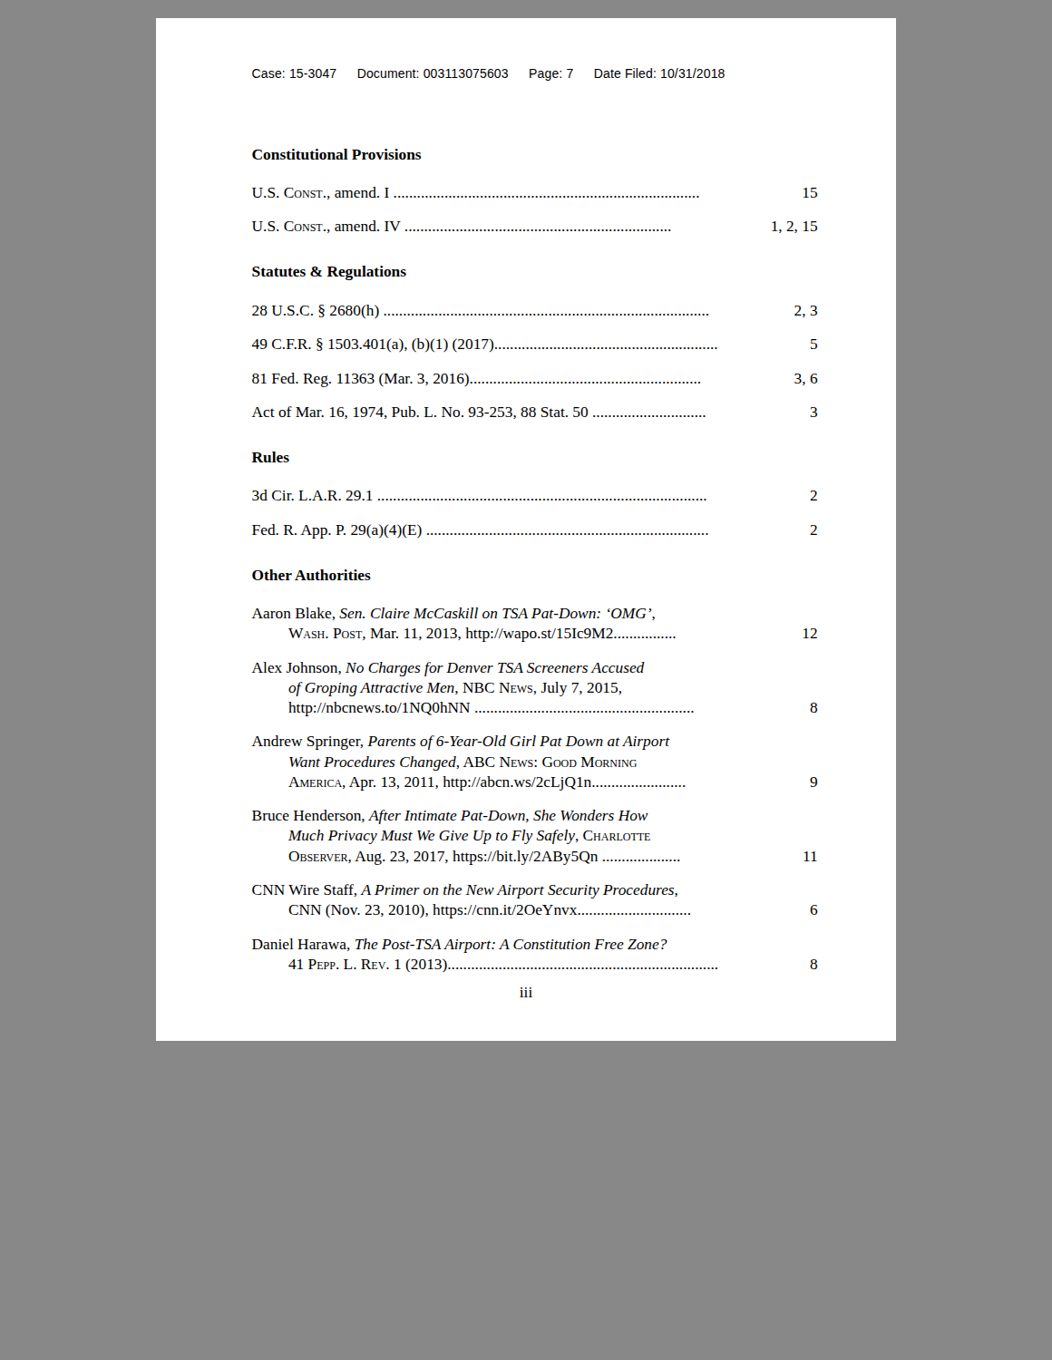Case: 15-3047 Document: 003113075603 Page: 7 Date Filed: 10/31/2018
Constitutional Provisions
U.S. Const., amend. I .............................................................................. 15
U.S. Const., amend. IV .................................................................... 1, 2, 15
Statutes & Regulations
28 U.S.C. § 2680(h) ................................................................................... 2, 3
49 C.F.R. § 1503.401(a), (b)(1) (2017)......................................................... 5
81 Fed. Reg. 11363 (Mar. 3, 2016)........................................................... 3, 6
Act of Mar. 16, 1974, Pub. L. No. 93-253, 88 Stat. 50 ............................. 3
Rules
3d Cir. L.A.R. 29.1 .................................................................................... 2
Fed. R. App. P. 29(a)(4)(E) ........................................................................ 2
Other Authorities
Aaron Blake, Sen. Claire McCaskill on TSA Pat-Down: ‘OMG’, Wash. Post, Mar. 11, 2013, http://wapo.st/15Ic9M2................ 12
Alex Johnson, No Charges for Denver TSA Screeners Accused of Groping Attractive Men, NBC News, July 7, 2015, http://nbcnews.to/1NQ0hNN ........................................................ 8
Andrew Springer, Parents of 6-Year-Old Girl Pat Down at Airport Want Procedures Changed, ABC News: Good Morning America, Apr. 13, 2011, http://abcn.ws/2cLjQ1n........................ 9
Bruce Henderson, After Intimate Pat-Down, She Wonders How Much Privacy Must We Give Up to Fly Safely, Charlotte Observer, Aug. 23, 2017, https://bit.ly/2ABy5Qn .................... 11
CNN Wire Staff, A Primer on the New Airport Security Procedures, CNN (Nov. 23, 2010), https://cnn.it/2OeYnvx............................. 6
Daniel Harawa, The Post-TSA Airport: A Constitution Free Zone? 41 Pepp. L. Rev. 1 (2013)..................................................................... 8
iii